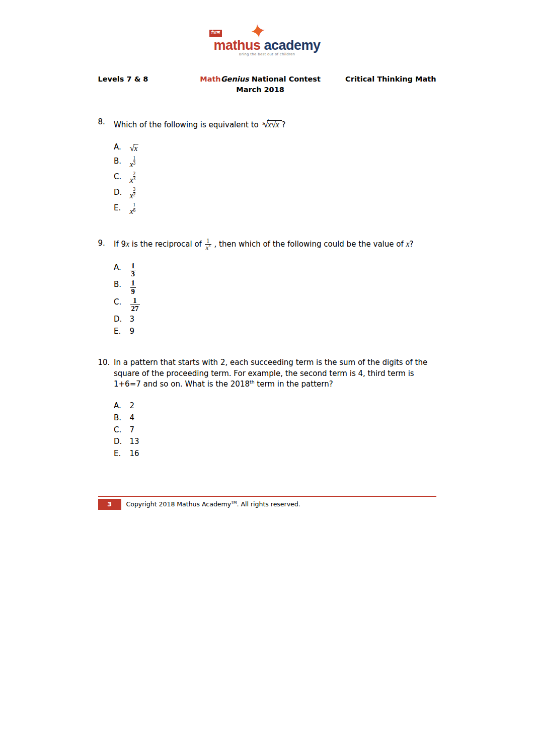मेधस ✦ math us academy Bring the best out of children
| Levels 7 & 8 | Math Genius National Contest March 2018 | Critical Thinking Math |
8.
Which of the following is equivalent to 3√x√x?
A.√x
B. x13
C. x23
D. x32
E. x16
9.
If 9x is the reciprocal of 1 x3 , then which of the following could be the value of x?
A. 13
B. 19
C. 127
D. 3
E. 9
10.
In a pattern that starts with 2, each succeeding term is the sum of the digits of the square of the proceeding term. For example, the second term is 4, third term is 1+6=7 and so on. What is the 2018th term in the pattern?
A. 2
B. 4
C. 7
D. 13
E. 16
3
Copyright 2018 Mathus AcademyTM. All rights reserved.